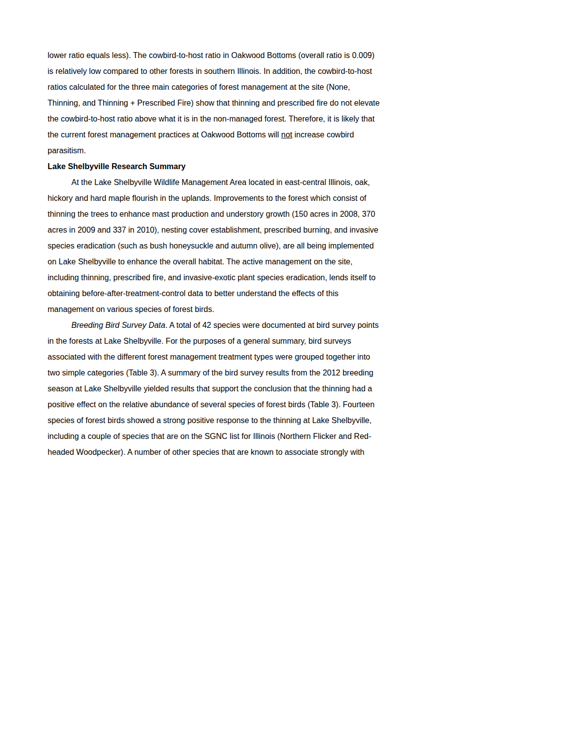lower ratio equals less). The cowbird-to-host ratio in Oakwood Bottoms (overall ratio is 0.009) is relatively low compared to other forests in southern Illinois. In addition, the cowbird-to-host ratios calculated for the three main categories of forest management at the site (None, Thinning, and Thinning + Prescribed Fire) show that thinning and prescribed fire do not elevate the cowbird-to-host ratio above what it is in the non-managed forest. Therefore, it is likely that the current forest management practices at Oakwood Bottoms will not increase cowbird parasitism.
Lake Shelbyville Research Summary
At the Lake Shelbyville Wildlife Management Area located in east-central Illinois, oak, hickory and hard maple flourish in the uplands. Improvements to the forest which consist of thinning the trees to enhance mast production and understory growth (150 acres in 2008, 370 acres in 2009 and 337 in 2010), nesting cover establishment, prescribed burning, and invasive species eradication (such as bush honeysuckle and autumn olive), are all being implemented on Lake Shelbyville to enhance the overall habitat. The active management on the site, including thinning, prescribed fire, and invasive-exotic plant species eradication, lends itself to obtaining before-after-treatment-control data to better understand the effects of this management on various species of forest birds.
Breeding Bird Survey Data. A total of 42 species were documented at bird survey points in the forests at Lake Shelbyville. For the purposes of a general summary, bird surveys associated with the different forest management treatment types were grouped together into two simple categories (Table 3). A summary of the bird survey results from the 2012 breeding season at Lake Shelbyville yielded results that support the conclusion that the thinning had a positive effect on the relative abundance of several species of forest birds (Table 3). Fourteen species of forest birds showed a strong positive response to the thinning at Lake Shelbyville, including a couple of species that are on the SGNC list for Illinois (Northern Flicker and Red-headed Woodpecker). A number of other species that are known to associate strongly with